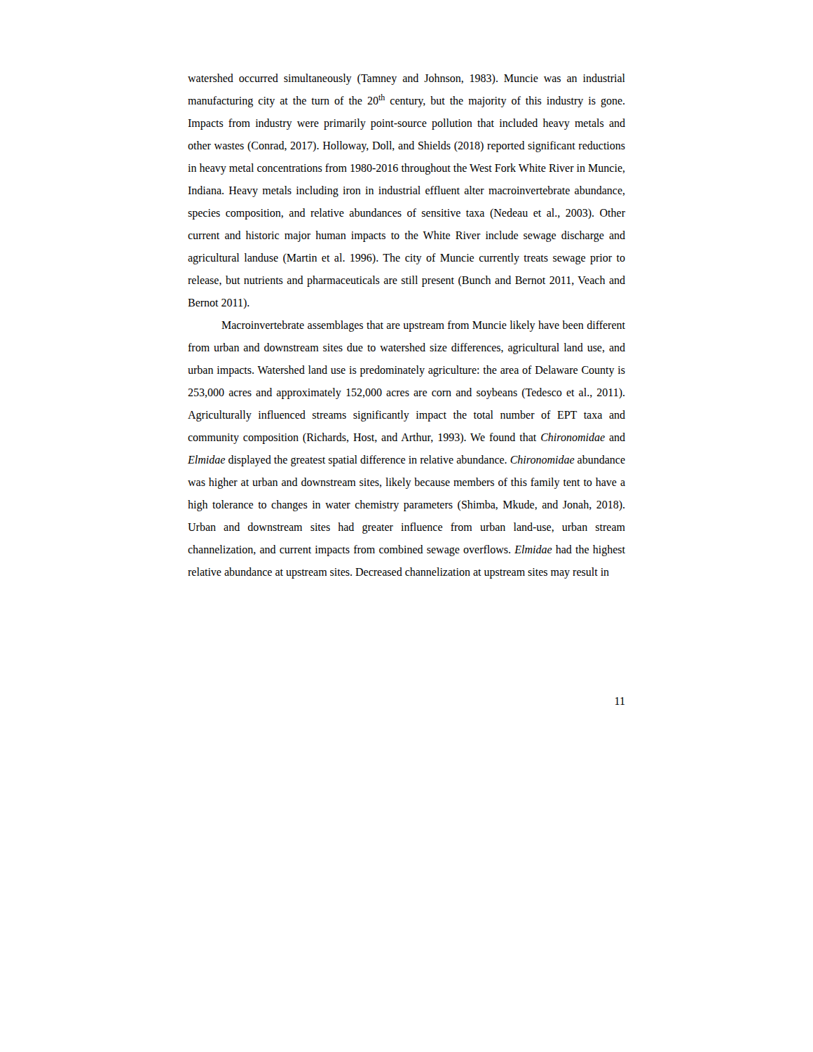watershed occurred simultaneously (Tamney and Johnson, 1983). Muncie was an industrial manufacturing city at the turn of the 20th century, but the majority of this industry is gone. Impacts from industry were primarily point-source pollution that included heavy metals and other wastes (Conrad, 2017). Holloway, Doll, and Shields (2018) reported significant reductions in heavy metal concentrations from 1980-2016 throughout the West Fork White River in Muncie, Indiana. Heavy metals including iron in industrial effluent alter macroinvertebrate abundance, species composition, and relative abundances of sensitive taxa (Nedeau et al., 2003). Other current and historic major human impacts to the White River include sewage discharge and agricultural landuse (Martin et al. 1996). The city of Muncie currently treats sewage prior to release, but nutrients and pharmaceuticals are still present (Bunch and Bernot 2011, Veach and Bernot 2011).
Macroinvertebrate assemblages that are upstream from Muncie likely have been different from urban and downstream sites due to watershed size differences, agricultural land use, and urban impacts. Watershed land use is predominately agriculture: the area of Delaware County is 253,000 acres and approximately 152,000 acres are corn and soybeans (Tedesco et al., 2011). Agriculturally influenced streams significantly impact the total number of EPT taxa and community composition (Richards, Host, and Arthur, 1993). We found that Chironomidae and Elmidae displayed the greatest spatial difference in relative abundance. Chironomidae abundance was higher at urban and downstream sites, likely because members of this family tent to have a high tolerance to changes in water chemistry parameters (Shimba, Mkude, and Jonah, 2018). Urban and downstream sites had greater influence from urban land-use, urban stream channelization, and current impacts from combined sewage overflows. Elmidae had the highest relative abundance at upstream sites. Decreased channelization at upstream sites may result in
11